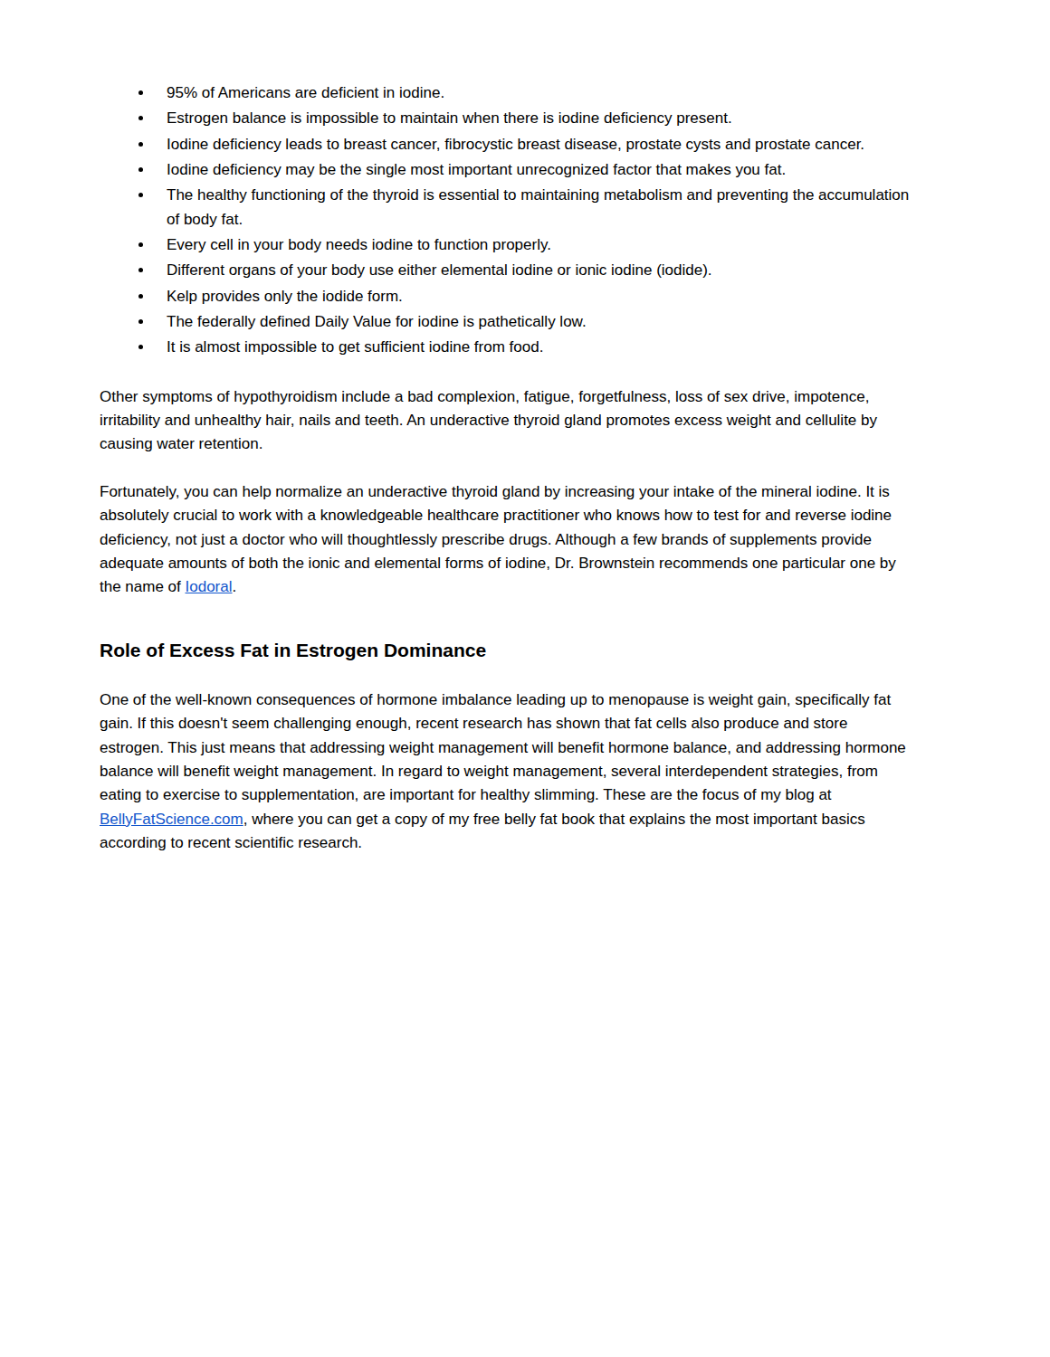95% of Americans are deficient in iodine.
Estrogen balance is impossible to maintain when there is iodine deficiency present.
Iodine deficiency leads to breast cancer, fibrocystic breast disease, prostate cysts and prostate cancer.
Iodine deficiency may be the single most important unrecognized factor that makes you fat.
The healthy functioning of the thyroid is essential to maintaining metabolism and preventing the accumulation of body fat.
Every cell in your body needs iodine to function properly.
Different organs of your body use either elemental iodine or ionic iodine (iodide).
Kelp provides only the iodide form.
The federally defined Daily Value for iodine is pathetically low.
It is almost impossible to get sufficient iodine from food.
Other symptoms of hypothyroidism include a bad complexion, fatigue, forgetfulness, loss of sex drive, impotence, irritability and unhealthy hair, nails and teeth. An underactive thyroid gland promotes excess weight and cellulite by causing water retention.
Fortunately, you can help normalize an underactive thyroid gland by increasing your intake of the mineral iodine. It is absolutely crucial to work with a knowledgeable healthcare practitioner who knows how to test for and reverse iodine deficiency, not just a doctor who will thoughtlessly prescribe drugs. Although a few brands of supplements provide adequate amounts of both the ionic and elemental forms of iodine, Dr. Brownstein recommends one particular one by the name of Iodoral.
Role of Excess Fat in Estrogen Dominance
One of the well-known consequences of hormone imbalance leading up to menopause is weight gain, specifically fat gain. If this doesn't seem challenging enough, recent research has shown that fat cells also produce and store estrogen. This just means that addressing weight management will benefit hormone balance, and addressing hormone balance will benefit weight management. In regard to weight management, several interdependent strategies, from eating to exercise to supplementation, are important for healthy slimming. These are the focus of my blog at BellyFatScience.com, where you can get a copy of my free belly fat book that explains the most important basics according to recent scientific research.